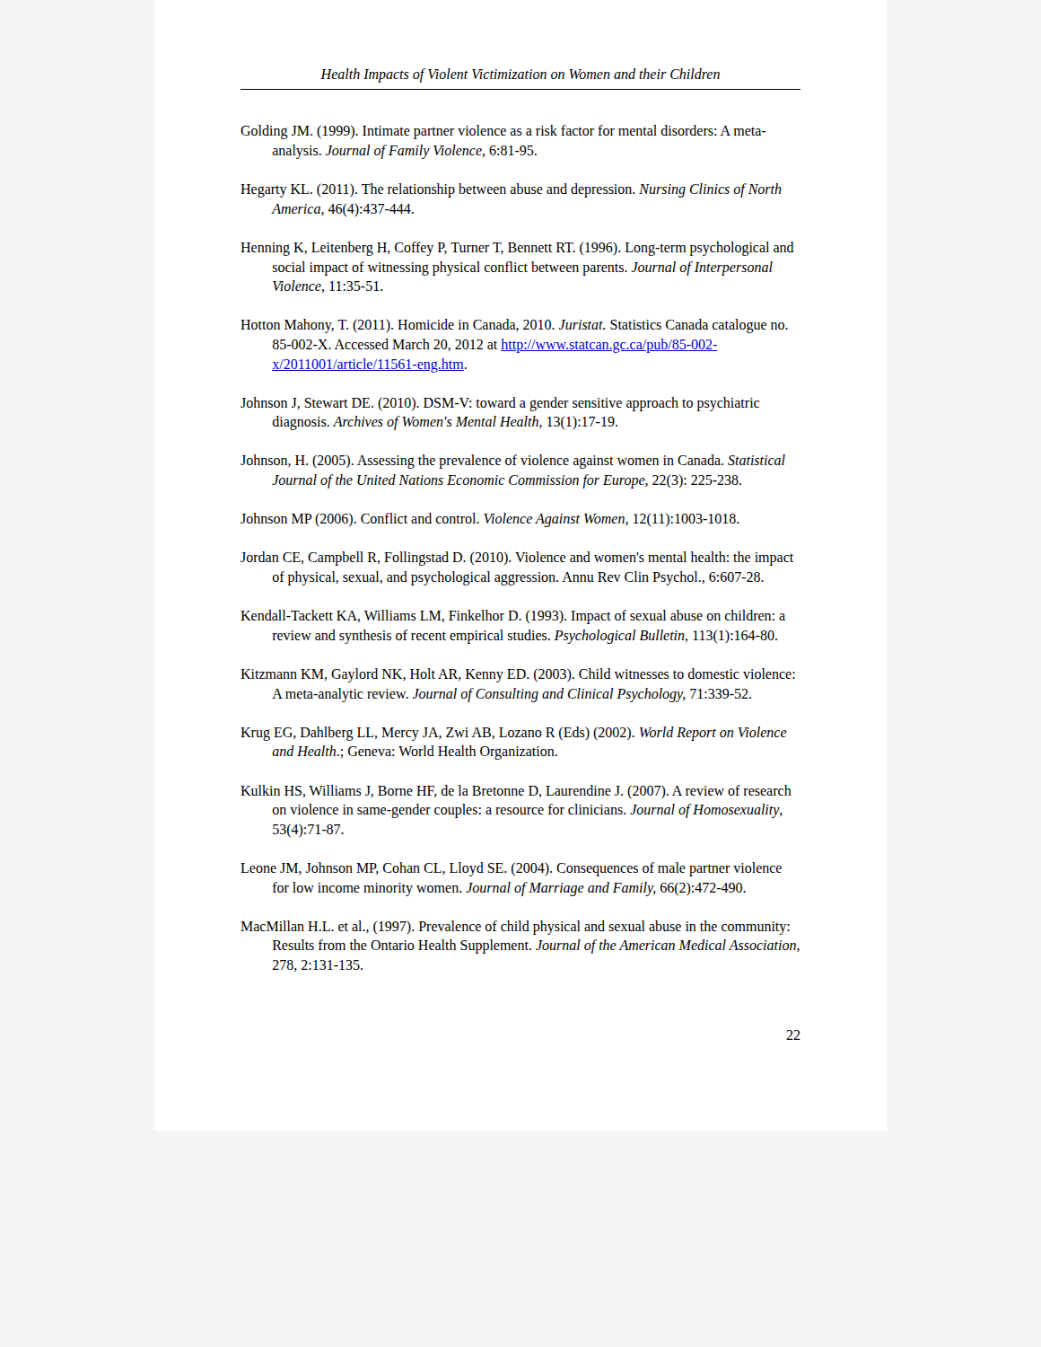Health Impacts of Violent Victimization on Women and their Children
Golding JM. (1999). Intimate partner violence as a risk factor for mental disorders: A meta-analysis. Journal of Family Violence, 6:81-95.
Hegarty KL. (2011). The relationship between abuse and depression. Nursing Clinics of North America, 46(4):437-444.
Henning K, Leitenberg H, Coffey P, Turner T, Bennett RT. (1996). Long-term psychological and social impact of witnessing physical conflict between parents. Journal of Interpersonal Violence, 11:35-51.
Hotton Mahony, T. (2011). Homicide in Canada, 2010. Juristat. Statistics Canada catalogue no. 85-002-X. Accessed March 20, 2012 at http://www.statcan.gc.ca/pub/85-002-x/2011001/article/11561-eng.htm.
Johnson J, Stewart DE. (2010). DSM-V: toward a gender sensitive approach to psychiatric diagnosis. Archives of Women's Mental Health, 13(1):17-19.
Johnson, H. (2005). Assessing the prevalence of violence against women in Canada. Statistical Journal of the United Nations Economic Commission for Europe, 22(3): 225-238.
Johnson MP (2006). Conflict and control. Violence Against Women, 12(11):1003-1018.
Jordan CE, Campbell R, Follingstad D. (2010). Violence and women's mental health: the impact of physical, sexual, and psychological aggression. Annu Rev Clin Psychol., 6:607-28.
Kendall-Tackett KA, Williams LM, Finkelhor D. (1993). Impact of sexual abuse on children: a review and synthesis of recent empirical studies. Psychological Bulletin, 113(1):164-80.
Kitzmann KM, Gaylord NK, Holt AR, Kenny ED. (2003). Child witnesses to domestic violence: A meta-analytic review. Journal of Consulting and Clinical Psychology, 71:339-52.
Krug EG, Dahlberg LL, Mercy JA, Zwi AB, Lozano R (Eds) (2002). World Report on Violence and Health.; Geneva: World Health Organization.
Kulkin HS, Williams J, Borne HF, de la Bretonne D, Laurendine J. (2007). A review of research on violence in same-gender couples: a resource for clinicians. Journal of Homosexuality, 53(4):71-87.
Leone JM, Johnson MP, Cohan CL, Lloyd SE. (2004). Consequences of male partner violence for low income minority women. Journal of Marriage and Family, 66(2):472-490.
MacMillan H.L. et al., (1997). Prevalence of child physical and sexual abuse in the community: Results from the Ontario Health Supplement. Journal of the American Medical Association, 278, 2:131-135.
22